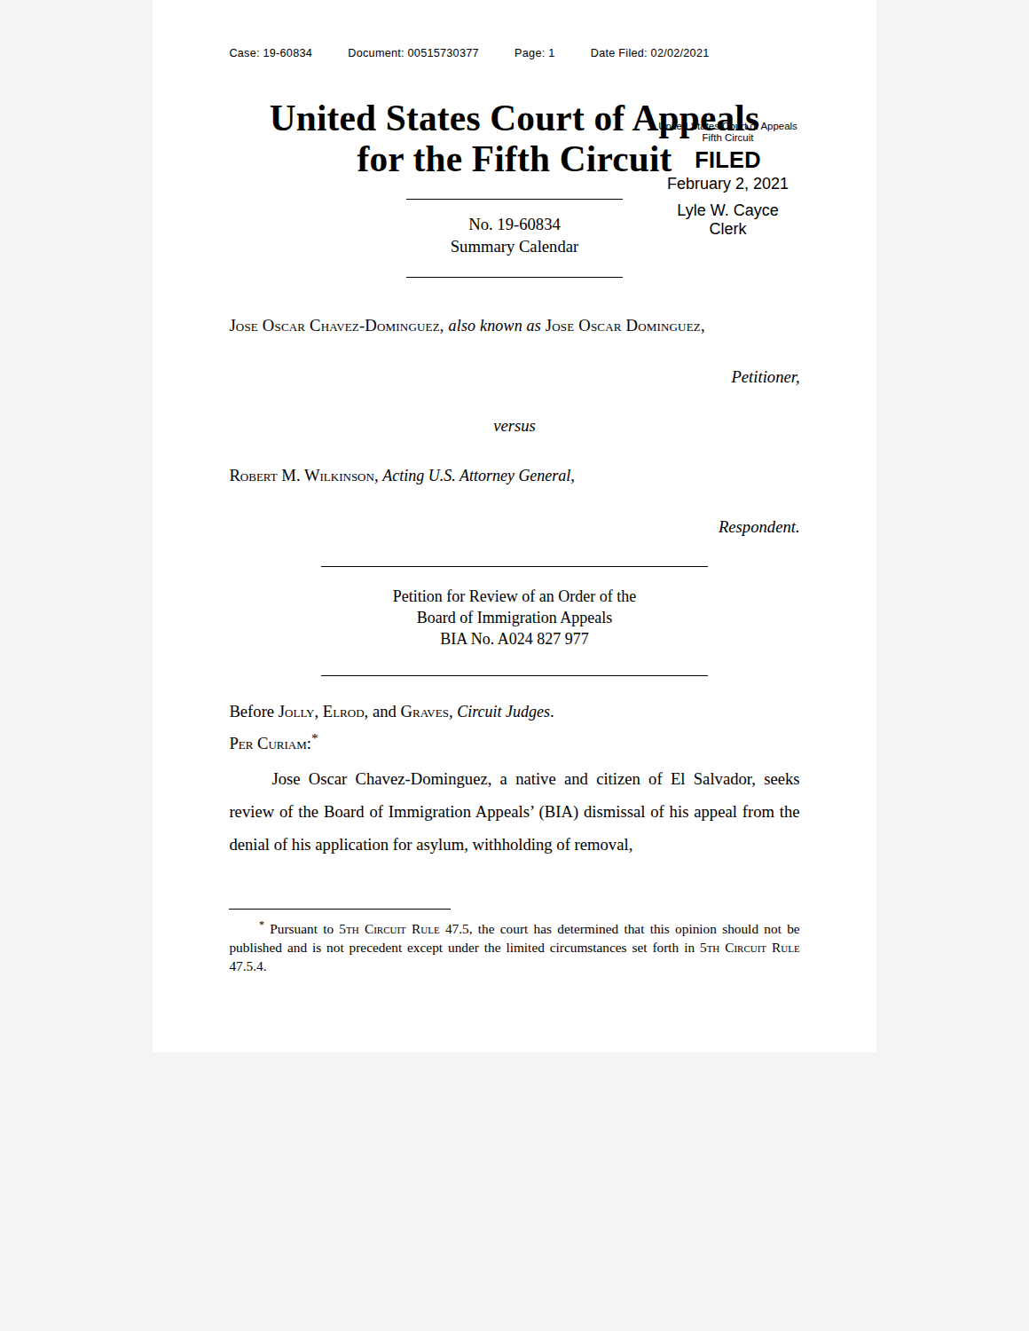Case: 19-60834 Document: 00515730377 Page: 1 Date Filed: 02/02/2021
United States Court of Appeals Fifth Circuit FILED February 2, 2021 Lyle W. Cayce Clerk
United States Court of Appeals for the Fifth Circuit
No. 19-60834 Summary Calendar
Jose Oscar Chavez-Dominguez, also known as Jose Oscar Dominguez,
Petitioner,
versus
Robert M. Wilkinson, Acting U.S. Attorney General,
Respondent.
Petition for Review of an Order of the Board of Immigration Appeals BIA No. A024 827 977
Before Jolly, Elrod, and Graves, Circuit Judges.
Per Curiam:*
Jose Oscar Chavez-Dominguez, a native and citizen of El Salvador, seeks review of the Board of Immigration Appeals’ (BIA) dismissal of his appeal from the denial of his application for asylum, withholding of removal,
* Pursuant to 5th Circuit Rule 47.5, the court has determined that this opinion should not be published and is not precedent except under the limited circumstances set forth in 5th Circuit Rule 47.5.4.